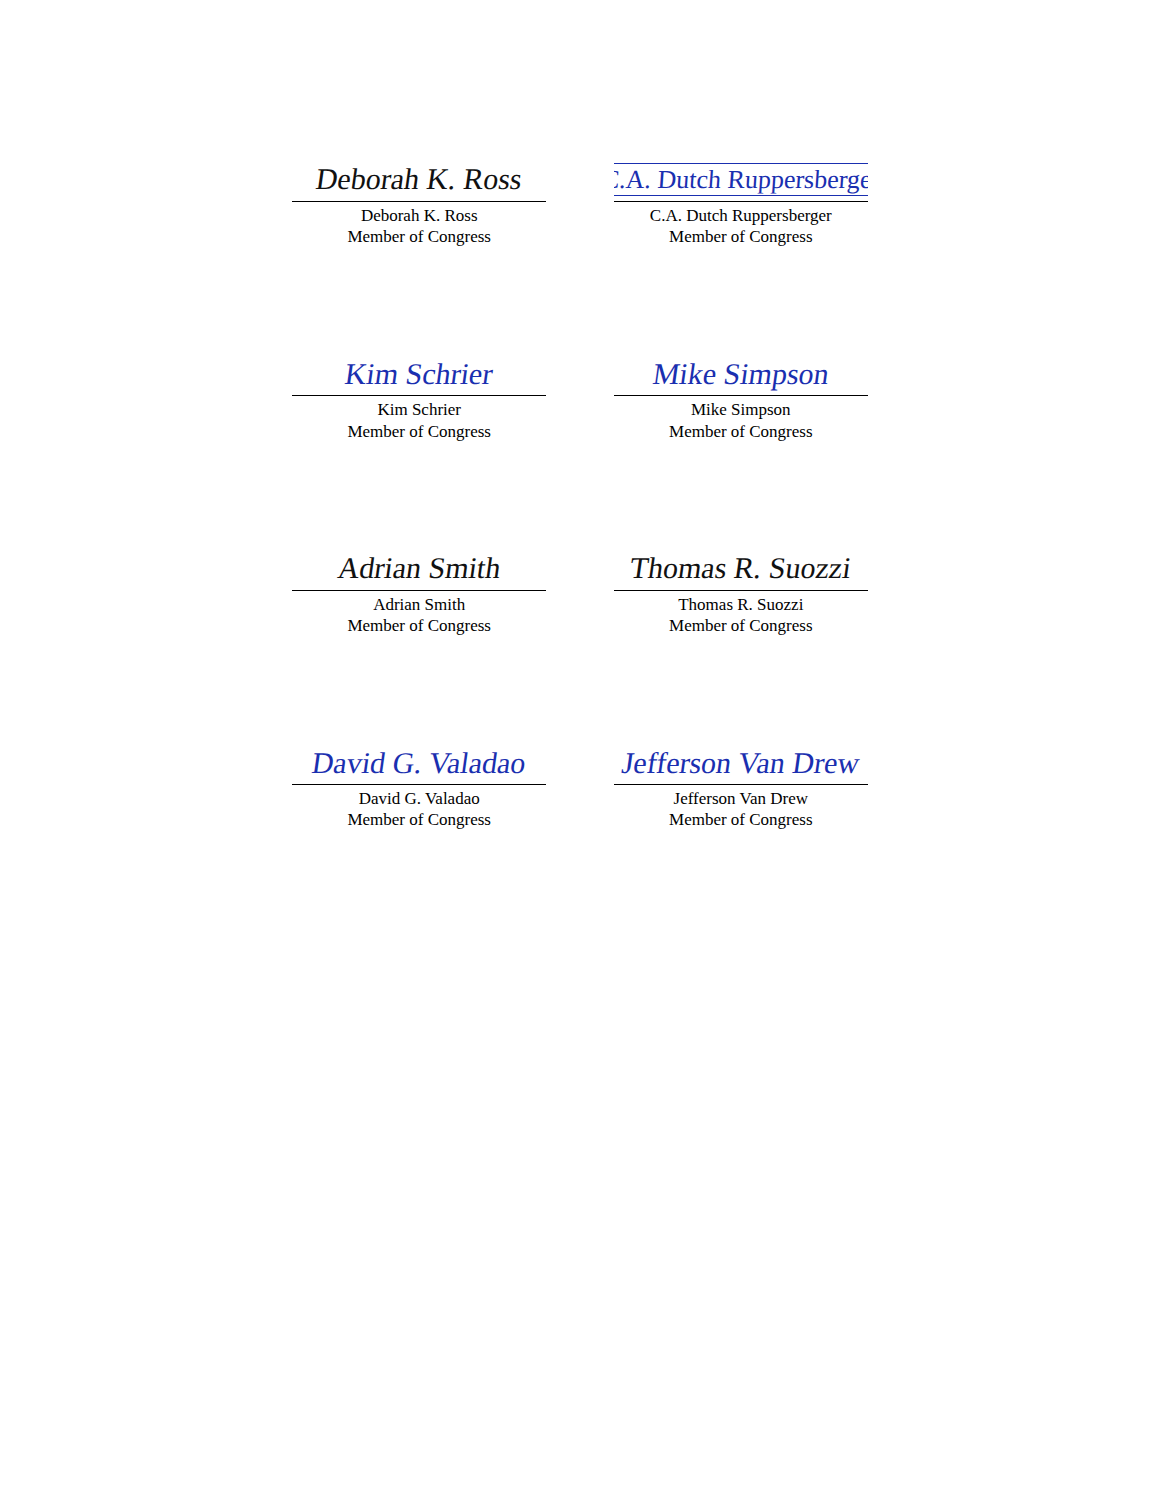| Deborah K. Ross Deborah K. Ross Member of Congress | C.A. Dutch Ruppersberger C.A. Dutch Ruppersberger Member of Congress |
| Kim Schrier Kim Schrier Member of Congress | Mike Simpson Mike Simpson Member of Congress |
| Adrian Smith Adrian Smith Member of Congress | Thomas R. Suozzi Thomas R. Suozzi Member of Congress |
| David G. Valadao David G. Valadao Member of Congress | Jefferson Van Drew Jefferson Van Drew Member of Congress |